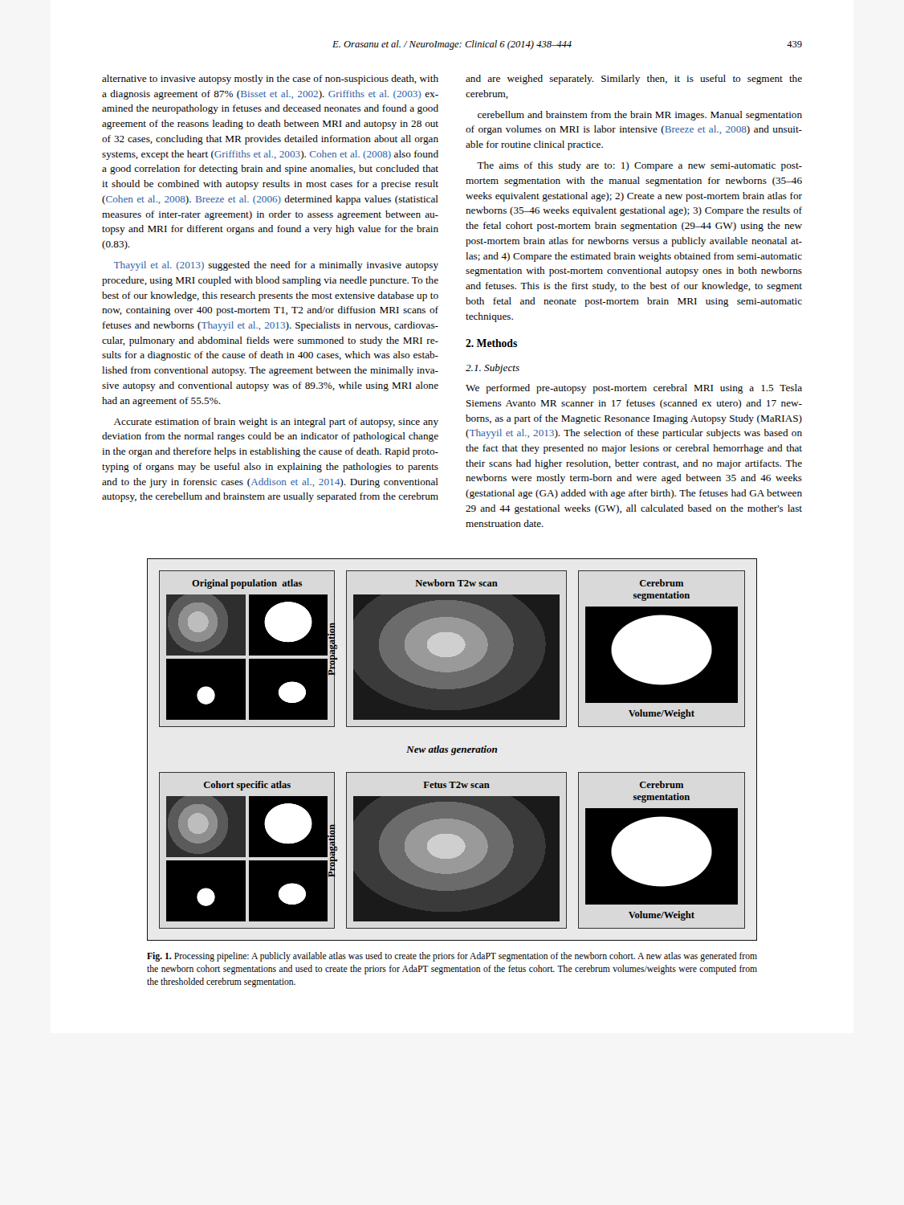E. Orasanu et al. / NeuroImage: Clinical 6 (2014) 438–444 439
alternative to invasive autopsy mostly in the case of non-suspicious death, with a diagnosis agreement of 87% (Bisset et al., 2002). Griffiths et al. (2003) examined the neuropathology in fetuses and deceased neonates and found a good agreement of the reasons leading to death between MRI and autopsy in 28 out of 32 cases, concluding that MR provides detailed information about all organ systems, except the heart (Griffiths et al., 2003). Cohen et al. (2008) also found a good correlation for detecting brain and spine anomalies, but concluded that it should be combined with autopsy results in most cases for a precise result (Cohen et al., 2008). Breeze et al. (2006) determined kappa values (statistical measures of inter-rater agreement) in order to assess agreement between autopsy and MRI for different organs and found a very high value for the brain (0.83).
Thayyil et al. (2013) suggested the need for a minimally invasive autopsy procedure, using MRI coupled with blood sampling via needle puncture. To the best of our knowledge, this research presents the most extensive database up to now, containing over 400 post-mortem T1, T2 and/or diffusion MRI scans of fetuses and newborns (Thayyil et al., 2013). Specialists in nervous, cardiovascular, pulmonary and abdominal fields were summoned to study the MRI results for a diagnostic of the cause of death in 400 cases, which was also established from conventional autopsy. The agreement between the minimally invasive autopsy and conventional autopsy was of 89.3%, while using MRI alone had an agreement of 55.5%.
Accurate estimation of brain weight is an integral part of autopsy, since any deviation from the normal ranges could be an indicator of pathological change in the organ and therefore helps in establishing the cause of death. Rapid prototyping of organs may be useful also in explaining the pathologies to parents and to the jury in forensic cases (Addison et al., 2014). During conventional autopsy, the cerebellum and brainstem are usually separated from the cerebrum and are weighed separately. Similarly then, it is useful to segment the cerebrum,
cerebellum and brainstem from the brain MR images. Manual segmentation of organ volumes on MRI is labor intensive (Breeze et al., 2008) and unsuitable for routine clinical practice.
The aims of this study are to: 1) Compare a new semi-automatic post-mortem segmentation with the manual segmentation for newborns (35–46 weeks equivalent gestational age); 2) Create a new post-mortem brain atlas for newborns (35–46 weeks equivalent gestational age); 3) Compare the results of the fetal cohort post-mortem brain segmentation (29–44 GW) using the new post-mortem brain atlas for newborns versus a publicly available neonatal atlas; and 4) Compare the estimated brain weights obtained from semi-automatic segmentation with post-mortem conventional autopsy ones in both newborns and fetuses. This is the first study, to the best of our knowledge, to segment both fetal and neonate post-mortem brain MRI using semi-automatic techniques.
2. Methods
2.1. Subjects
We performed pre-autopsy post-mortem cerebral MRI using a 1.5 Tesla Siemens Avanto MR scanner in 17 fetuses (scanned ex utero) and 17 newborns, as a part of the Magnetic Resonance Imaging Autopsy Study (MaRIAS) (Thayyil et al., 2013). The selection of these particular subjects was based on the fact that they presented no major lesions or cerebral hemorrhage and that their scans had higher resolution, better contrast, and no major artifacts. The newborns were mostly term-born and were aged between 35 and 46 weeks (gestational age (GA) added with age after birth). The fetuses had GA between 29 and 44 gestational weeks (GW), all calculated based on the mother's last menstruation date.
Original population atlas
Newborn T2w scan
Propagation
Cerebrum
segmentation
Volume/Weight
New atlas generation
Cohort specific atlas
Fetus T2w scan
Propagation
Cerebrum
segmentation
Volume/Weight
Fig. 1. Processing pipeline: A publicly available atlas was used to create the priors for AdaPT segmentation of the newborn cohort. A new atlas was generated from the newborn cohort segmentations and used to create the priors for AdaPT segmentation of the fetus cohort. The cerebrum volumes/weights were computed from the thresholded cerebrum segmentation.